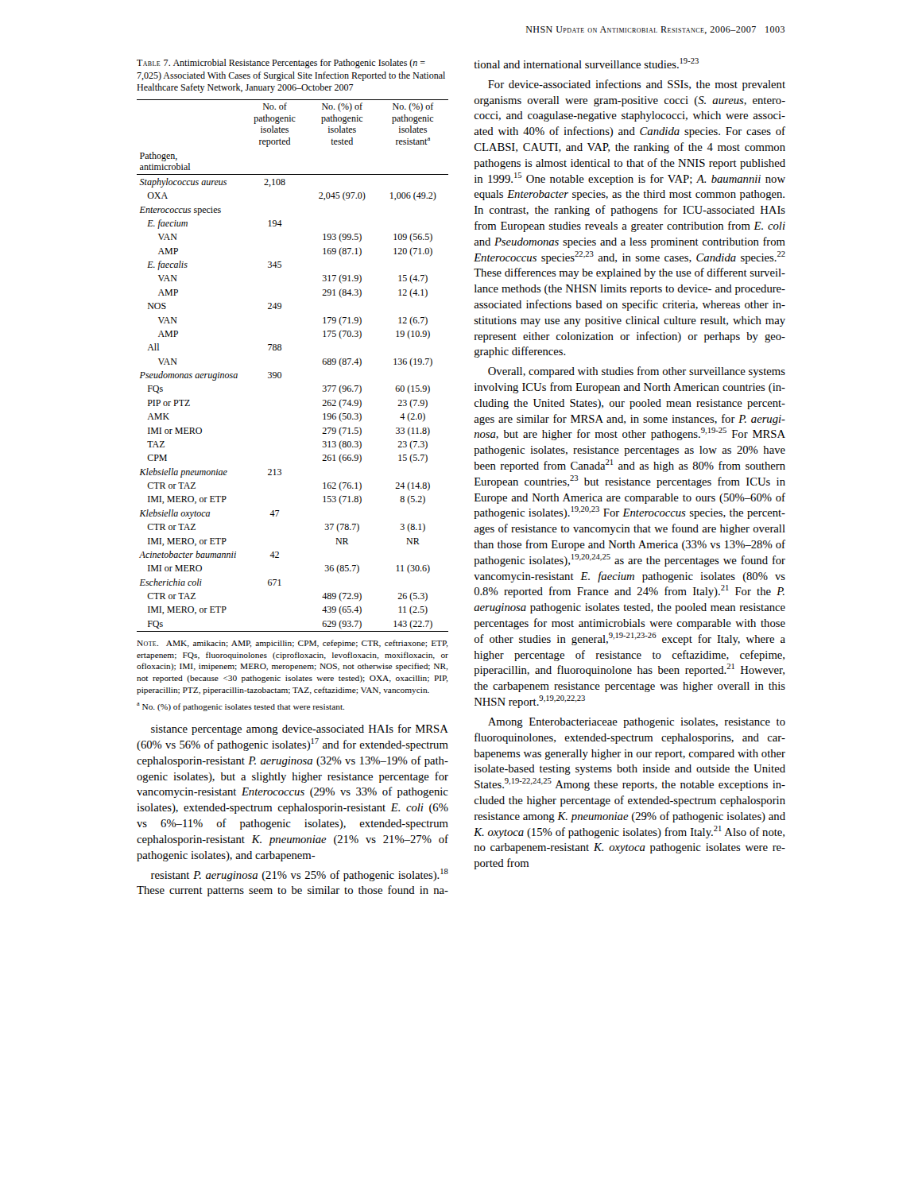NHSN Update on Antimicrobial Resistance, 2006–2007 1003
Table 7. Antimicrobial Resistance Percentages for Pathogenic Isolates ( n = 7,025) Associated With Cases of Surgical Site Infection Reported to the National Healthcare Safety Network, January 2006–October 2007
| | No. of pathogenic isolates reported | No. (%) of pathogenic isolates tested | No. (%) of pathogenic isolates resistant a |
| --- | --- | --- | --- |
| Pathogen, antimicrobial | | | |
| Staphylococcus aureus | 2,108 | | |
| OXA | | 2,045 (97.0) | 1,006 (49.2) |
| Enterococcus species | | | |
| E. faecium | 194 | | |
| VAN | | 193 (99.5) | 109 (56.5) |
| AMP | | 169 (87.1) | 120 (71.0) |
| E. faecalis | 345 | | |
| VAN | | 317 (91.9) | 15 (4.7) |
| AMP | | 291 (84.3) | 12 (4.1) |
| NOS | 249 | | |
| VAN | | 179 (71.9) | 12 (6.7) |
| AMP | | 175 (70.3) | 19 (10.9) |
| All | 788 | | |
| VAN | | 689 (87.4) | 136 (19.7) |
| Pseudomonas aeruginosa | 390 | | |
| FQs | | 377 (96.7) | 60 (15.9) |
| PIP or PTZ | | 262 (74.9) | 23 (7.9) |
| AMK | | 196 (50.3) | 4 (2.0) |
| IMI or MERO | | 279 (71.5) | 33 (11.8) |
| TAZ | | 313 (80.3) | 23 (7.3) |
| CPM | | 261 (66.9) | 15 (5.7) |
| Klebsiella pneumoniae | 213 | | |
| CTR or TAZ | | 162 (76.1) | 24 (14.8) |
| IMI, MERO, or ETP | | 153 (71.8) | 8 (5.2) |
| Klebsiella oxytoca | 47 | | |
| CTR or TAZ | | 37 (78.7) | 3 (8.1) |
| IMI, MERO, or ETP | | NR | NR |
| Acinetobacter baumannii | 42 | | |
| IMI or MERO | | 36 (85.7) | 11 (30.6) |
| Escherichia coli | 671 | | |
| CTR or TAZ | | 489 (72.9) | 26 (5.3) |
| IMI, MERO, or ETP | | 439 (65.4) | 11 (2.5) |
| FQs | | 629 (93.7) | 143 (22.7) |
Note. AMK, amikacin; AMP, ampicillin; CPM, cefepime; CTR, ceftriaxone; ETP, ertapenem; FQs, fluoroquinolones (ciprofloxacin, levofloxacin, moxifloxacin, or ofloxacin); IMI, imipenem; MERO, meropenem; NOS, not otherwise specified; NR, not reported (because <30 pathogenic isolates were tested); OXA, oxacillin; PIP, piperacillin; PTZ, piperacillin-tazobactam; TAZ, ceftazidime; VAN, vancomycin.
a No. (%) of pathogenic isolates tested that were resistant.
sistance percentage among device-associated HAIs for MRSA (60% vs 56% of pathogenic isolates)17 and for extended-spectrum cephalosporin-resistant P. aeruginosa (32% vs 13%–19% of pathogenic isolates), but a slightly higher resistance percentage for vancomycin-resistant Enterococcus (29% vs 33% of pathogenic isolates), extended-spectrum cephalosporin-resistant E. coli (6% vs 6%–11% of pathogenic isolates), extended-spectrum cephalosporin-resistant K. pneumoniae (21% vs 21%–27% of pathogenic isolates), and carbapenem-
resistant P. aeruginosa (21% vs 25% of pathogenic isolates).18 These current patterns seem to be similar to those found in national and international surveillance studies.19-23
For device-associated infections and SSIs, the most prevalent organisms overall were gram-positive cocci (S. aureus, enterococci, and coagulase-negative staphylococci, which were associated with 40% of infections) and Candida species. For cases of CLABSI, CAUTI, and VAP, the ranking of the 4 most common pathogens is almost identical to that of the NNIS report published in 1999.15 One notable exception is for VAP; A. baumannii now equals Enterobacter species, as the third most common pathogen. In contrast, the ranking of pathogens for ICU-associated HAIs from European studies reveals a greater contribution from E. coli and Pseudomonas species and a less prominent contribution from Enterococcus species22,23 and, in some cases, Candida species.22 These differences may be explained by the use of different surveillance methods (the NHSN limits reports to device- and procedure-associated infections based on specific criteria, whereas other institutions may use any positive clinical culture result, which may represent either colonization or infection) or perhaps by geographic differences.
Overall, compared with studies from other surveillance systems involving ICUs from European and North American countries (including the United States), our pooled mean resistance percentages are similar for MRSA and, in some instances, for P. aeruginosa, but are higher for most other pathogens.9,19-25 For MRSA pathogenic isolates, resistance percentages as low as 20% have been reported from Canada21 and as high as 80% from southern European countries,23 but resistance percentages from ICUs in Europe and North America are comparable to ours (50%–60% of pathogenic isolates).19,20,23 For Enterococcus species, the percentages of resistance to vancomycin that we found are higher overall than those from Europe and North America (33% vs 13%–28% of pathogenic isolates),19,20,24,25 as are the percentages we found for vancomycin-resistant E. faecium pathogenic isolates (80% vs 0.8% reported from France and 24% from Italy).21 For the P. aeruginosa pathogenic isolates tested, the pooled mean resistance percentages for most antimicrobials were comparable with those of other studies in general,9,19-21,23-26 except for Italy, where a higher percentage of resistance to ceftazidime, cefepime, piperacillin, and fluoroquinolone has been reported.21 However, the carbapenem resistance percentage was higher overall in this NHSN report.9,19,20,22,23
Among Enterobacteriaceae pathogenic isolates, resistance to fluoroquinolones, extended-spectrum cephalosporins, and carbapenems was generally higher in our report, compared with other isolate-based testing systems both inside and outside the United States.9,19-22,24,25 Among these reports, the notable exceptions included the higher percentage of extended-spectrum cephalosporin resistance among K. pneumoniae (29% of pathogenic isolates) and K. oxytoca (15% of pathogenic isolates) from Italy.21 Also of note, no carbapenem-resistant K. oxytoca pathogenic isolates were reported from